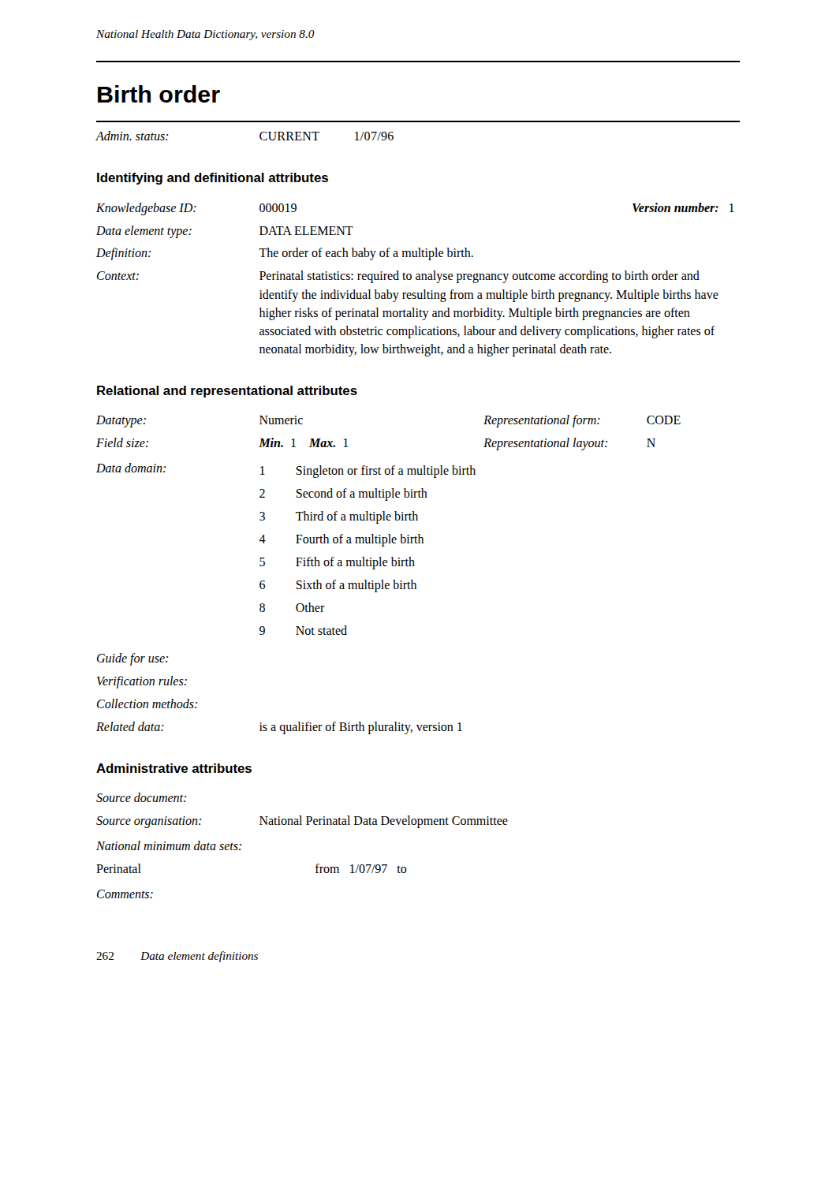National Health Data Dictionary, version 8.0
Birth order
| Admin. status: | CURRENT 1/07/96 |
Identifying and definitional attributes
| Knowledgebase ID: | 000019 Version number: 1 |
| Data element type: | DATA ELEMENT |
| Definition: | The order of each baby of a multiple birth. |
| Context: | Perinatal statistics: required to analyse pregnancy outcome according to birth order and identify the individual baby resulting from a multiple birth pregnancy. Multiple births have higher risks of perinatal mortality and morbidity. Multiple birth pregnancies are often associated with obstetric complications, labour and delivery complications, higher rates of neonatal morbidity, low birthweight, and a higher perinatal death rate. |
Relational and representational attributes
| Datatype: | Numeric | Representational form: | CODE |
| Field size: | Min. 1 Max. 1 | Representational layout: | N |
| Data domain: | / 1 / Singleton or first of a multiple birth / / 2 / Second of a multiple birth / / 3 / Third of a multiple birth / / 4 / Fourth of a multiple birth / / 5 / Fifth of a multiple birth / / 6 / Sixth of a multiple birth / / 8 / Other / / 9 / Not stated / |
| Guide for use: | |
| Verification rules: | |
| Collection methods: | |
| Related data: | is a qualifier of Birth plurality, version 1 |
Administrative attributes
| Source document: | |
| Source organisation: | National Perinatal Data Development Committee |
| National minimum data sets: |
| Perinatal | from 1/07/97 to |
| Comments: | |
262 Data element definitions